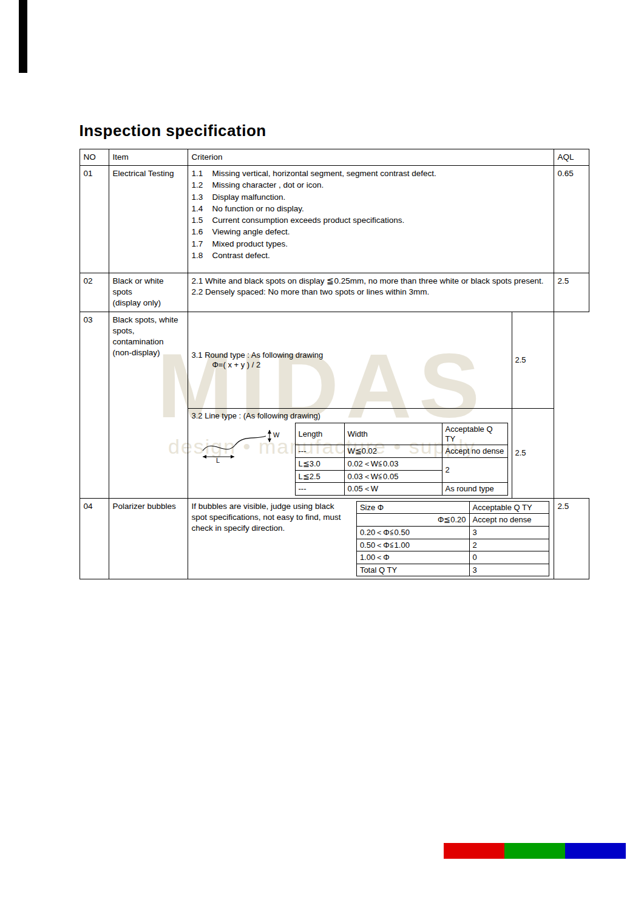MIDAS
design • manufacture • supply
Inspection specification
| NO | Item | Criterion | AQL |
| --- | --- | --- | --- |
| 01 | Electrical Testing | 1.1 Missing vertical, horizontal segment, segment contrast defect. 1.2 Missing character , dot or icon. 1.3 Display malfunction. 1.4 No function or no display. 1.5 Current consumption exceeds product specifications. 1.6 Viewing angle defect. 1.7 Mixed product types. 1.8 Contrast defect. | 0.65 |
| 02 | Black or white spots (display only) | 2.1 White and black spots on display ≦0.25mm, no more than three white or black spots present. 2.2 Densely spaced: No more than two spots or lines within 3mm. | 2.5 |
| 03 | Black spots, white spots, contamination (non-display) | / 3.1 Round type : As following drawing Φ=( x + y ) / 2 / 2.5 / / 3.2 Line type : (As following drawing) W L / Length / Width / Acceptable Q TY / / --- / W≦0.02 / Accept no dense / / L≦3.0 / 0.02＜W≦0.03 / 2 / / L≦2.5 / 0.03＜W≦0.05 / / --- / 0.05＜W / As round type / / 2.5 / | |
| 04 | Polarizer bubbles | If bubbles are visible, judge using black spot specifications, not easy to find, must check in specify direction. / Size Φ / Acceptable Q TY / / Φ≦0.20 / Accept no dense / / 0.20＜Φ≦0.50 / 3 / / 0.50＜Φ≦1.00 / 2 / / 1.00＜Φ / 0 / / Total Q TY / 3 / | 2.5 |